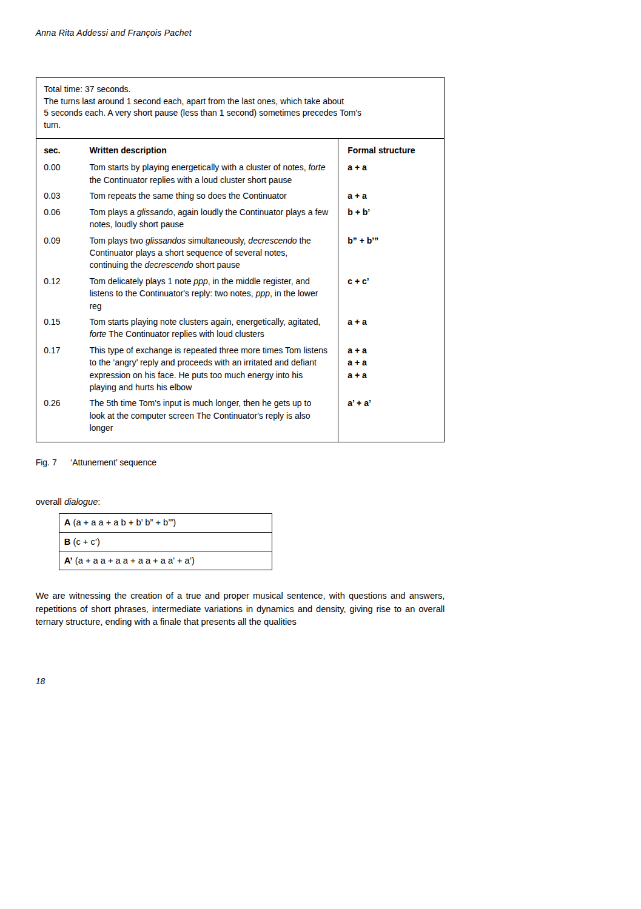Anna Rita Addessi and François Pachet
Total time: 37 seconds.
The turns last around 1 second each, apart from the last ones, which take about
5 seconds each. A very short pause (less than 1 second) sometimes precedes Tom's
turn.
| sec. | Written description | Formal structure |
| --- | --- | --- |
| 0.00 | Tom starts by playing energetically with a cluster of notes, forte the Continuator replies with a loud cluster short pause | a + a |
| 0.03 | Tom repeats the same thing so does the Continuator | a + a |
| 0.06 | Tom plays a glissando , again loudly the Continuator plays a few notes, loudly short pause | b + b’ |
| 0.09 | Tom plays two glissandos simultaneously, decrescendo the Continuator plays a short sequence of several notes, continuing the decrescendo short pause | b” + b’” |
| 0.12 | Tom delicately plays 1 note ppp , in the middle register, and listens to the Continuator's reply: two notes, ppp , in the lower reg | c + c’ |
| 0.15 | Tom starts playing note clusters again, energetically, agitated, forte The Continuator replies with loud clusters | a + a |
| 0.17 | This type of exchange is repeated three more times Tom listens to the ‘angry’ reply and proceeds with an irritated and defiant expression on his face. He puts too much energy into his playing and hurts his elbow | a + a a + a a + a |
| 0.26 | The 5th time Tom's input is much longer, then he gets up to look at the computer screen The Continuator's reply is also longer | a’ + a’ |
Fig. 7‘Attunement’ sequence
overall dialogue:
| A (a + a a + a b + b’ b” + b’”) |
| B (c + c’) |
| A’ (a + a a + a a + a a + a a’ + a’) |
We are witnessing the creation of a true and proper musical sentence, with questions and answers, repetitions of short phrases, intermediate variations in dynamics and density, giving rise to an overall ternary structure, ending with a finale that presents all the qualities
18